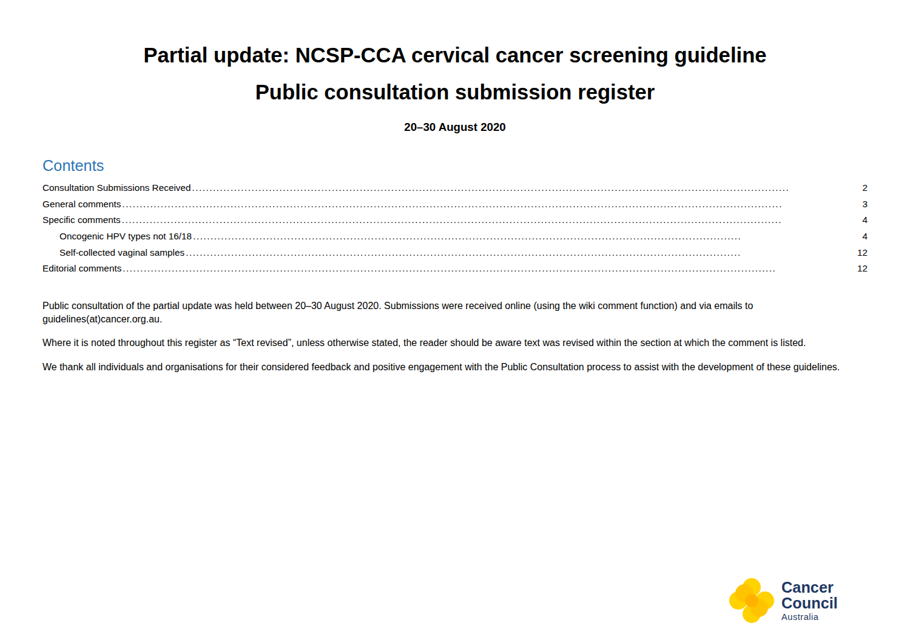Partial update: NCSP-CCA cervical cancer screening guideline Public consultation submission register
20–30 August 2020
Contents
Consultation Submissions Received ........................................................................................................................................................................... 2
General comments ............................................................................................................................................................................................. 3
Specific comments ............................................................................................................................................................................................. 4
Oncogenic HPV types not 16/18 ............................................................................................................................................................. 4
Self-collected vaginal samples ............................................................................................................................................................... 12
Editorial comments ........................................................................................................................................................................................... 12
Public consultation of the partial update was held between 20–30 August 2020. Submissions were received online (using the wiki comment function) and via emails to guidelines(at)cancer.org.au.
Where it is noted throughout this register as “Text revised”, unless otherwise stated, the reader should be aware text was revised within the section at which the comment is listed.
We thank all individuals and organisations for their considered feedback and positive engagement with the Public Consultation process to assist with the development of these guidelines.
Cancer
Council Australia